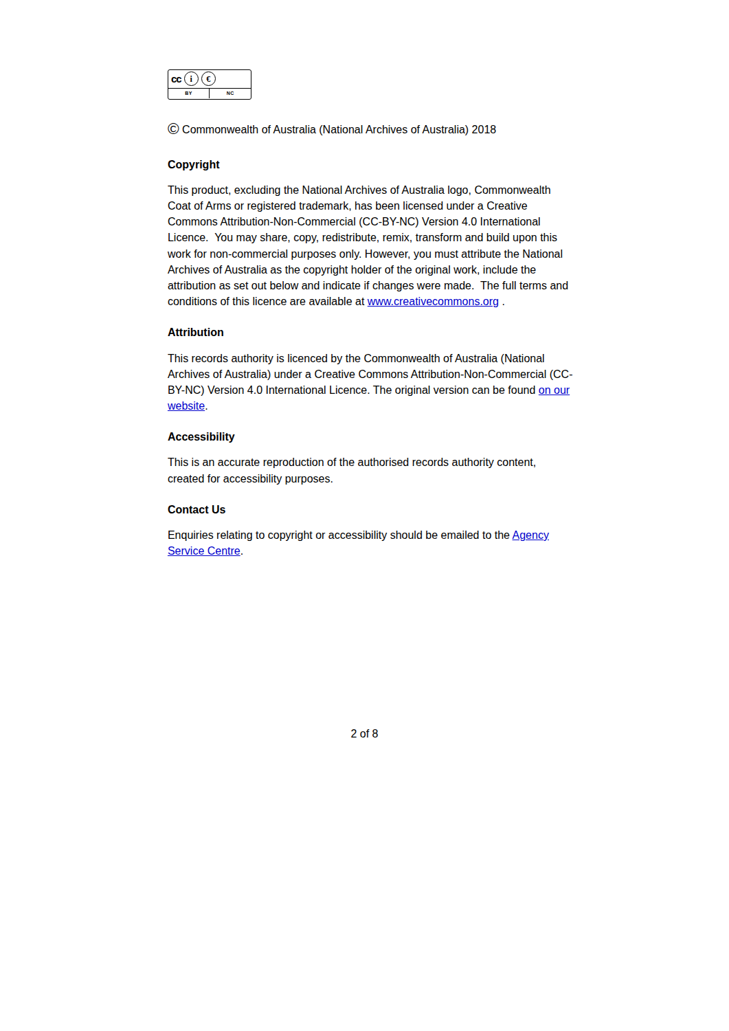cc i €
BY NC
© Commonwealth of Australia (National Archives of Australia) 2018
Copyright
This product, excluding the National Archives of Australia logo, Commonwealth Coat of Arms or registered trademark, has been licensed under a Creative Commons Attribution-Non-Commercial (CC-BY-NC) Version 4.0 International Licence. You may share, copy, redistribute, remix, transform and build upon this work for non-commercial purposes only. However, you must attribute the National Archives of Australia as the copyright holder of the original work, include the attribution as set out below and indicate if changes were made. The full terms and conditions of this licence are available at www.creativecommons.org .
Attribution
This records authority is licenced by the Commonwealth of Australia (National Archives of Australia) under a Creative Commons Attribution-Non-Commercial (CC-BY-NC) Version 4.0 International Licence. The original version can be found on our website.
Accessibility
This is an accurate reproduction of the authorised records authority content, created for accessibility purposes.
Contact Us
Enquiries relating to copyright or accessibility should be emailed to the Agency Service Centre.
2 of 8